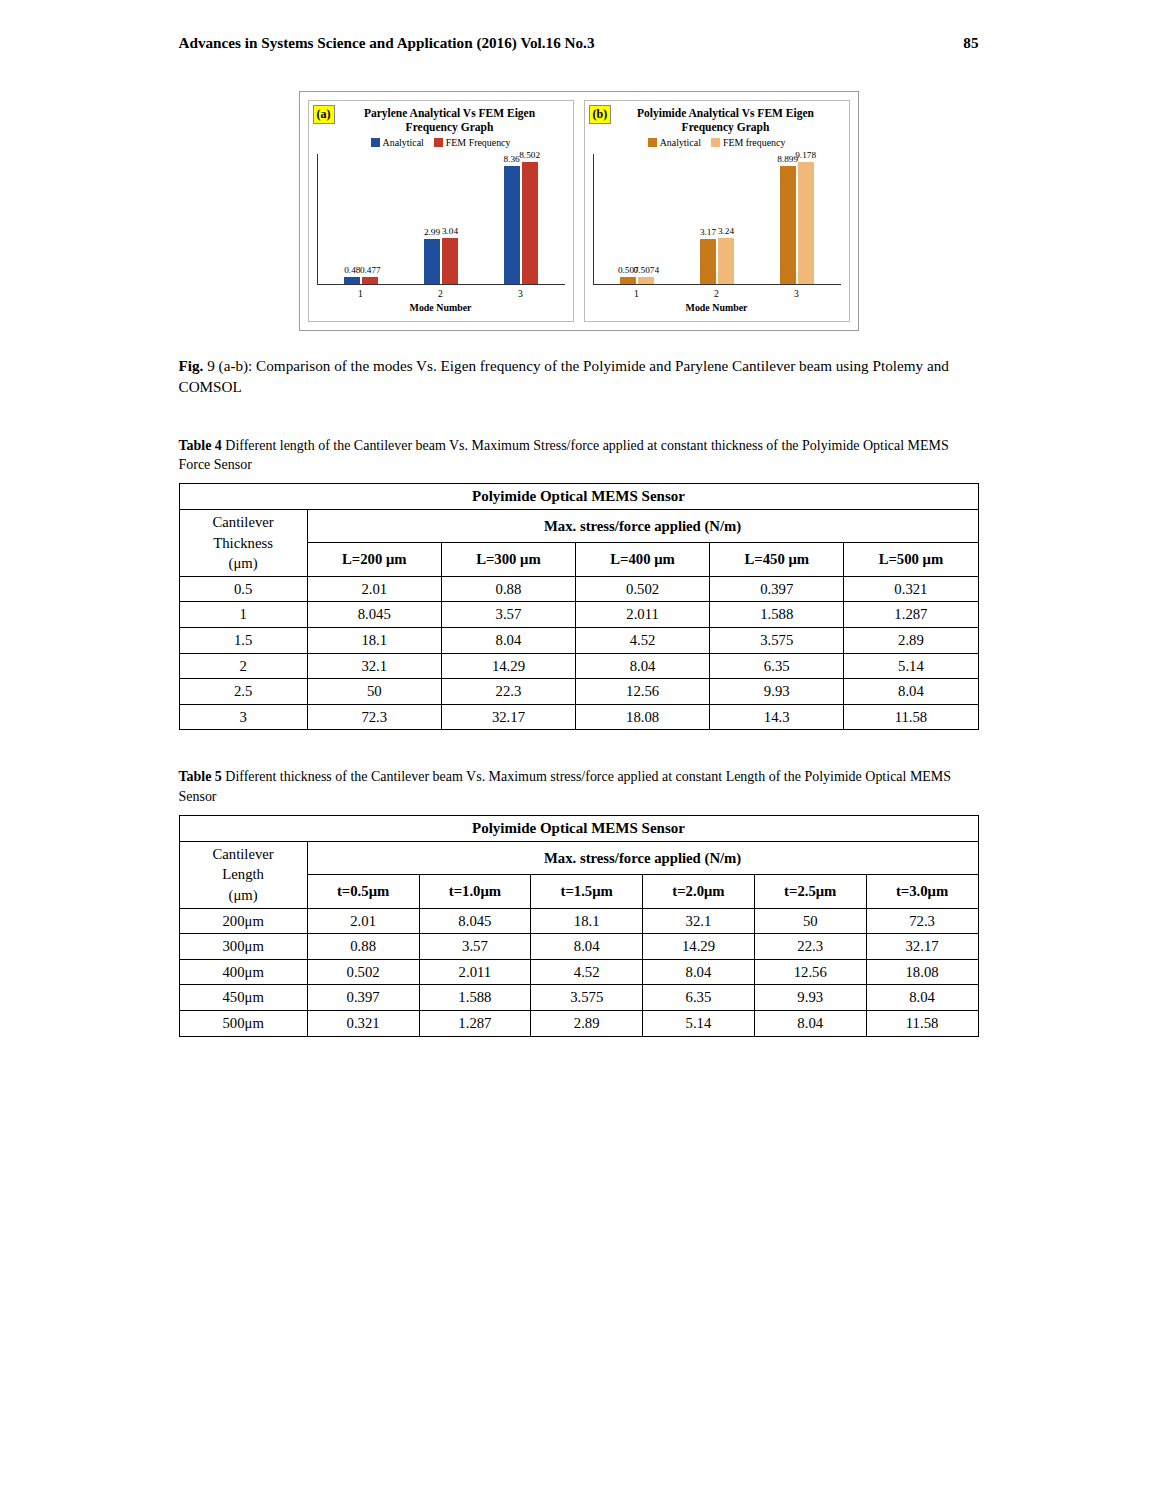Advances in Systems Science and Application (2016) Vol.16 No.3 85
(a)
Parylene Analytical Vs FEM Eigen
Frequency Graph
Analytical FEM Frequency
0.48
0.477
2.99
3.04
8.36
8.502
123
Mode Number
(b)
Polyimide Analytical Vs FEM Eigen
Frequency Graph
Analytical FEM frequency
0.507
0.5074
3.17
3.24
8.899
9.178
123
Mode Number
Fig. 9 (a-b): Comparison of the modes Vs. Eigen frequency of the Polyimide and Parylene Cantilever beam using Ptolemy and COMSOL
Table 4 Different length of the Cantilever beam Vs. Maximum Stress/force applied at constant thickness of the Polyimide Optical MEMS Force Sensor
| Polyimide Optical MEMS Sensor |
| --- |
| Cantilever Thickness (μm) | Max. stress/force applied (N/m) |
| L=200 μm | L=300 μm | L=400 μm | L=450 μm | L=500 μm |
| 0.5 | 2.01 | 0.88 | 0.502 | 0.397 | 0.321 |
| 1 | 8.045 | 3.57 | 2.011 | 1.588 | 1.287 |
| 1.5 | 18.1 | 8.04 | 4.52 | 3.575 | 2.89 |
| 2 | 32.1 | 14.29 | 8.04 | 6.35 | 5.14 |
| 2.5 | 50 | 22.3 | 12.56 | 9.93 | 8.04 |
| 3 | 72.3 | 32.17 | 18.08 | 14.3 | 11.58 |
Table 5 Different thickness of the Cantilever beam Vs. Maximum stress/force applied at constant Length of the Polyimide Optical MEMS Sensor
| Polyimide Optical MEMS Sensor |
| --- |
| Cantilever Length (μm) | Max. stress/force applied (N/m) |
| t=0.5μm | t=1.0μm | t=1.5μm | t=2.0μm | t=2.5μm | t=3.0μm |
| 200μm | 2.01 | 8.045 | 18.1 | 32.1 | 50 | 72.3 |
| 300μm | 0.88 | 3.57 | 8.04 | 14.29 | 22.3 | 32.17 |
| 400μm | 0.502 | 2.011 | 4.52 | 8.04 | 12.56 | 18.08 |
| 450μm | 0.397 | 1.588 | 3.575 | 6.35 | 9.93 | 8.04 |
| 500μm | 0.321 | 1.287 | 2.89 | 5.14 | 8.04 | 11.58 |